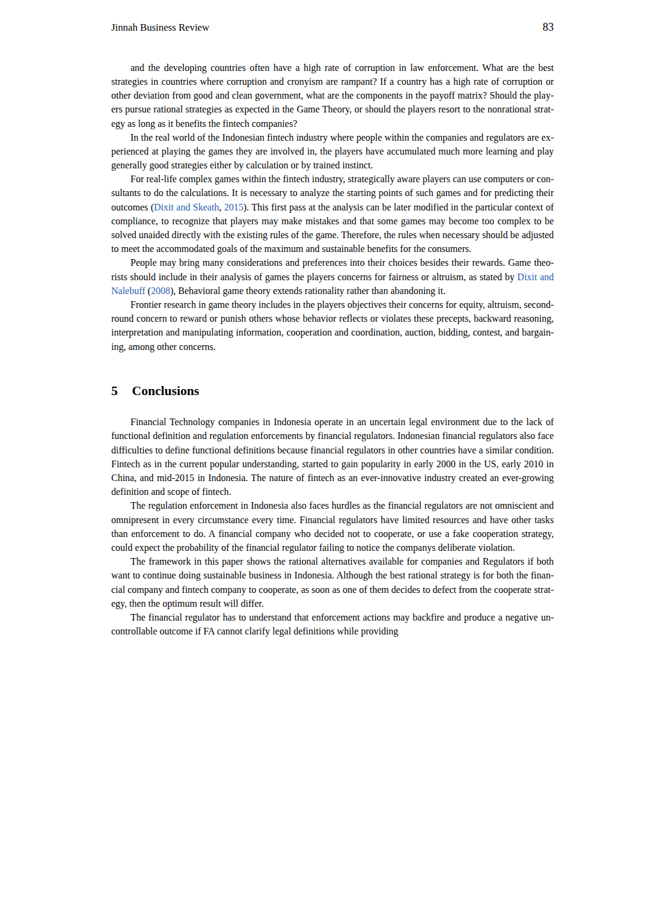Jinnah Business Review 83
and the developing countries often have a high rate of corruption in law enforcement. What are the best strategies in countries where corruption and cronyism are rampant? If a country has a high rate of corruption or other deviation from good and clean government, what are the components in the payoff matrix? Should the players pursue rational strategies as expected in the Game Theory, or should the players resort to the nonrational strategy as long as it benefits the fintech companies?
In the real world of the Indonesian fintech industry where people within the companies and regulators are experienced at playing the games they are involved in, the players have accumulated much more learning and play generally good strategies either by calculation or by trained instinct.
For real-life complex games within the fintech industry, strategically aware players can use computers or consultants to do the calculations. It is necessary to analyze the starting points of such games and for predicting their outcomes (Dixit and Skeath, 2015). This first pass at the analysis can be later modified in the particular context of compliance, to recognize that players may make mistakes and that some games may become too complex to be solved unaided directly with the existing rules of the game. Therefore, the rules when necessary should be adjusted to meet the accommodated goals of the maximum and sustainable benefits for the consumers.
People may bring many considerations and preferences into their choices besides their rewards. Game theorists should include in their analysis of games the players concerns for fairness or altruism, as stated by Dixit and Nalebuff (2008), Behavioral game theory extends rationality rather than abandoning it.
Frontier research in game theory includes in the players objectives their concerns for equity, altruism, second-round concern to reward or punish others whose behavior reflects or violates these precepts, backward reasoning, interpretation and manipulating information, cooperation and coordination, auction, bidding, contest, and bargaining, among other concerns.
5 Conclusions
Financial Technology companies in Indonesia operate in an uncertain legal environment due to the lack of functional definition and regulation enforcements by financial regulators. Indonesian financial regulators also face difficulties to define functional definitions because financial regulators in other countries have a similar condition. Fintech as in the current popular understanding, started to gain popularity in early 2000 in the US, early 2010 in China, and mid-2015 in Indonesia. The nature of fintech as an ever-innovative industry created an ever-growing definition and scope of fintech.
The regulation enforcement in Indonesia also faces hurdles as the financial regulators are not omniscient and omnipresent in every circumstance every time. Financial regulators have limited resources and have other tasks than enforcement to do. A financial company who decided not to cooperate, or use a fake cooperation strategy, could expect the probability of the financial regulator failing to notice the companys deliberate violation.
The framework in this paper shows the rational alternatives available for companies and Regulators if both want to continue doing sustainable business in Indonesia. Although the best rational strategy is for both the financial company and fintech company to cooperate, as soon as one of them decides to defect from the cooperate strategy, then the optimum result will differ.
The financial regulator has to understand that enforcement actions may backfire and produce a negative uncontrollable outcome if FA cannot clarify legal definitions while providing